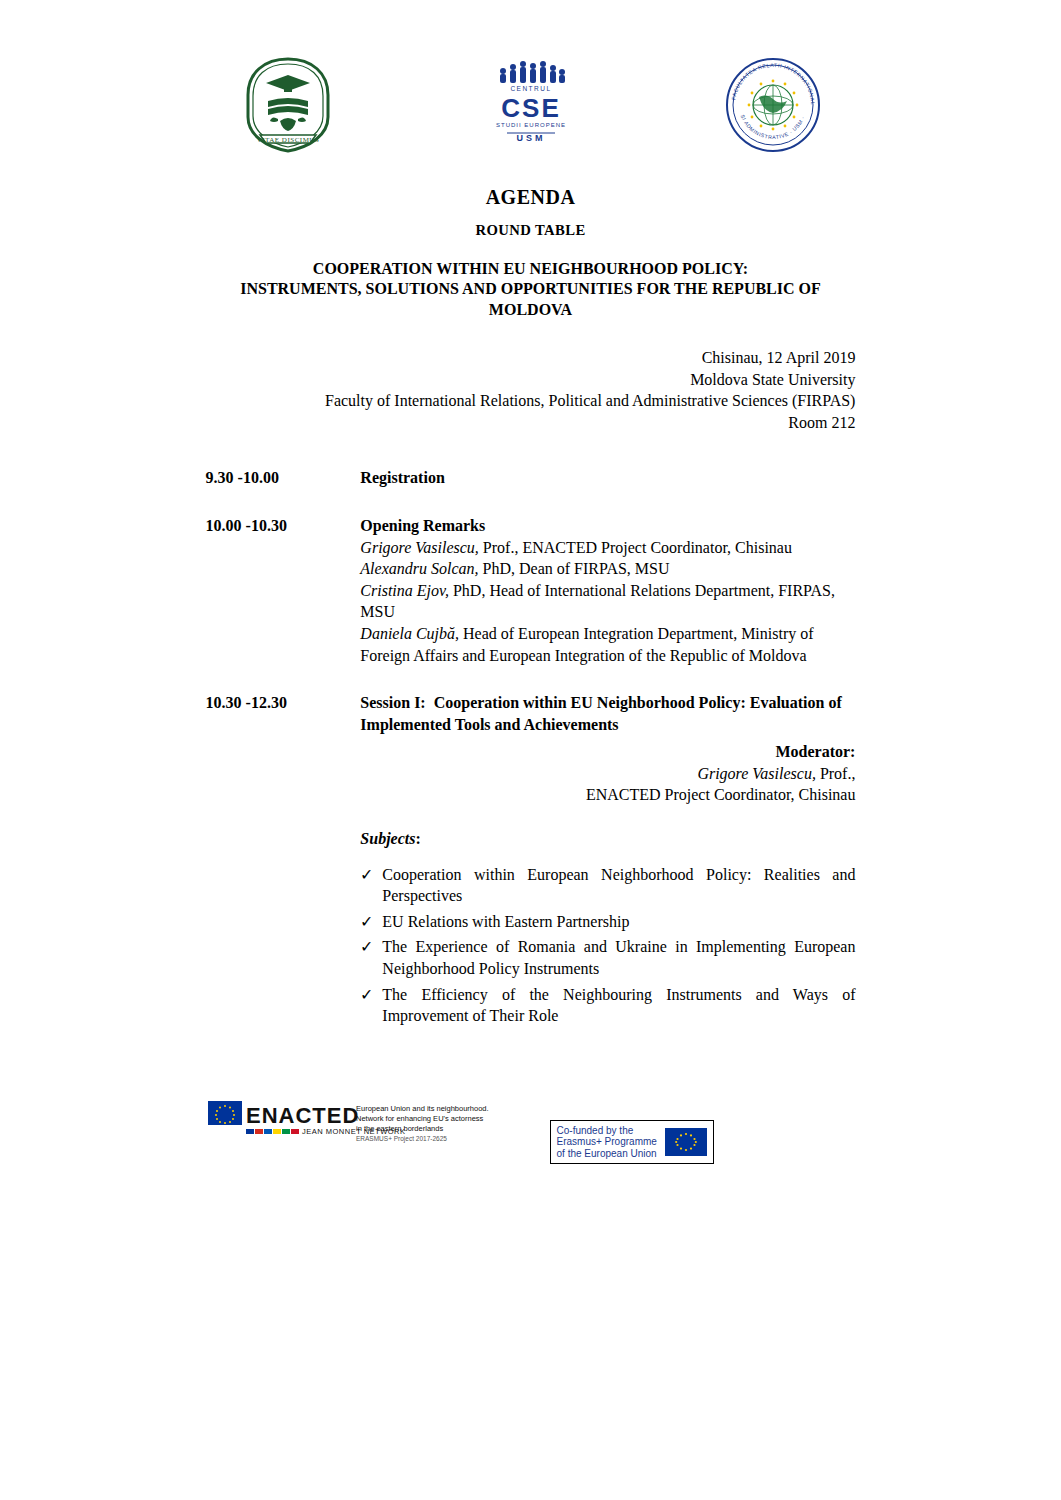VITAE DISCIMUS
CENTRUL CSE STUDII EUROPENE USM
FACULTATEA RELATII INTERNATIONALE STIINTE POLITICE SI ADMINISTRATIVE · USM ·
AGENDA
ROUND TABLE
COOPERATION WITHIN EU NEIGHBOURHOOD POLICY:
INSTRUMENTS, SOLUTIONS AND OPPORTUNITIES FOR THE REPUBLIC OF MOLDOVA
Chisinau, 12 April 2019
Moldova State University
Faculty of International Relations, Political and Administrative Sciences (FIRPAS)
Room 212
9.30 -10.00
Registration
10.00 -10.30
Opening Remarks
Grigore Vasilescu, Prof., ENACTED Project Coordinator, Chisinau
Alexandru Solcan, PhD, Dean of FIRPAS, MSU
Cristina Ejov, PhD, Head of International Relations Department, FIRPAS, MSU
Daniela Cujbă, Head of European Integration Department, Ministry of Foreign Affairs and European Integration of the Republic of Moldova
10.30 -12.30
Session I: Cooperation within EU Neighborhood Policy: Evaluation of Implemented Tools and Achievements
Moderator:
Grigore Vasilescu, Prof.,
ENACTED Project Coordinator, Chisinau
Subjects:
Cooperation within European Neighborhood Policy: Realities and Perspectives
EU Relations with Eastern Partnership
The Experience of Romania and Ukraine in Implementing European Neighborhood Policy Instruments
The Efficiency of the Neighbouring Instruments and Ways of Improvement of Their Role
ENACTED JEAN MONNET NETWORK European Union and its neighbourhood. Network for enhancing EU's actorness in the eastern borderlands ERASMUS+ Project 2017-2625
Co-funded by the
Erasmus+ Programme
of the European Union